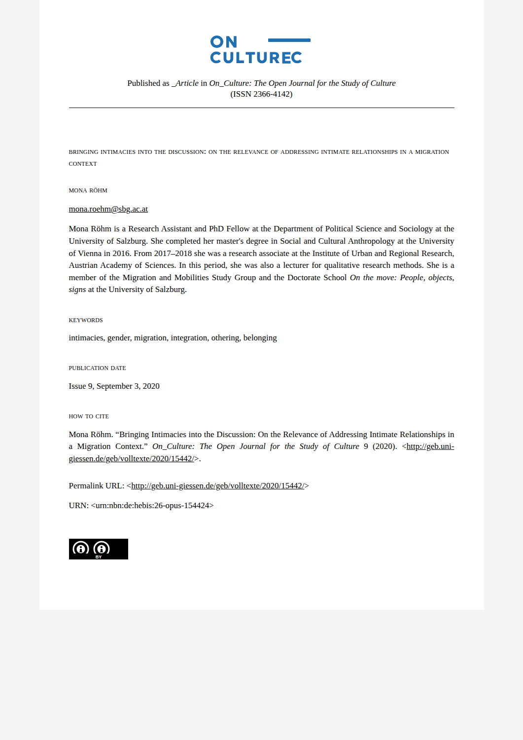Published as _Article in On_Culture: The Open Journal for the Study of Culture (ISSN 2366-4142)
Bringing Intimacies into the Discussion: On the Relevance of Addressing Intimate Relationships in a Migration Context
Mona Röhm
mona.roehm@sbg.ac.at
Mona Röhm is a Research Assistant and PhD Fellow at the Department of Political Science and Sociology at the University of Salzburg. She completed her master's degree in Social and Cultural Anthropology at the University of Vienna in 2016. From 2017–2018 she was a research associate at the Institute of Urban and Regional Research, Austrian Academy of Sciences. In this period, she was also a lecturer for qualitative research methods. She is a member of the Migration and Mobilities Study Group and the Doctorate School On the move: People, objects, signs at the University of Salzburg.
Keywords
intimacies, gender, migration, integration, othering, belonging
Publication date
Issue 9, September 3, 2020
How to cite
Mona Röhm. “Bringing Intimacies into the Discussion: On the Relevance of Addressing Intimate Relationships in a Migration Context.” On_Culture: The Open Journal for the Study of Culture 9 (2020). <http://geb.uni-giessen.de/geb/volltexte/2020/15442/>.
Permalink URL: <http://geb.uni-giessen.de/geb/volltexte/2020/15442/>
URN: <urn:nbn:de:hebis:26-opus-154424>
BY